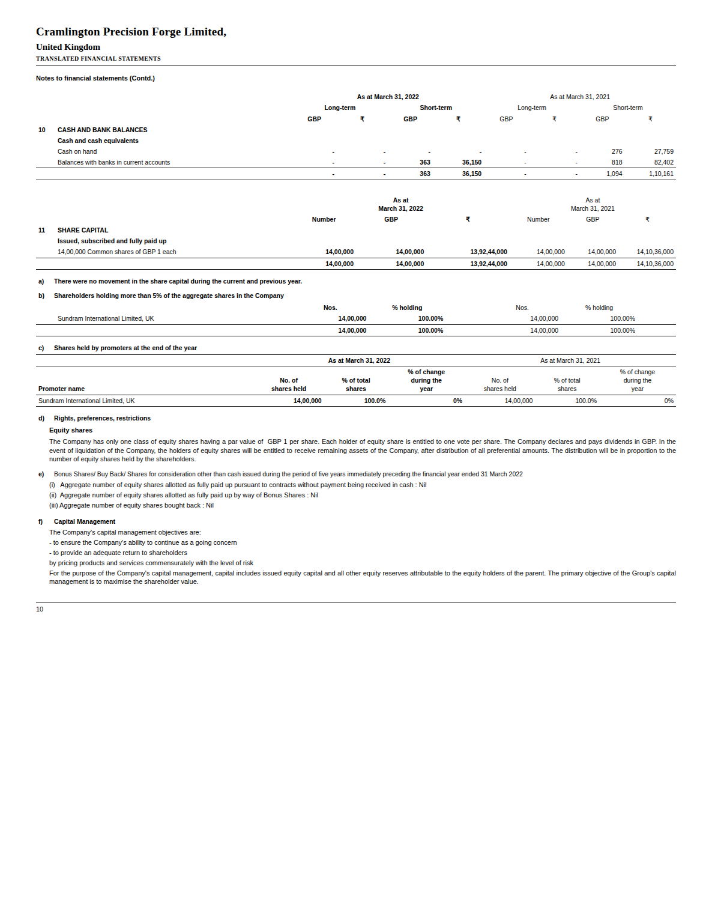Cramlington Precision Forge Limited,
United Kingdom
TRANSLATED FINANCIAL STATEMENTS
Notes to financial statements (Contd.)
| | As at March 31, 2022 | As at March 31, 2021 |
| | Long-term | Short-term | Long-term | Short-term |
| | GBP | ₹ | GBP | ₹ | GBP | ₹ | GBP | ₹ |
| 10 | CASH AND BANK BALANCES | |
| | Cash and cash equivalents | |
| | Cash on hand | - | - | - | - | - | - | 276 | 27,759 |
| | Balances with banks in current accounts | - | - | 363 | 36,150 | - | - | 818 | 82,402 |
| | | - | - | 363 | 36,150 | - | - | 1,094 | 1,10,161 |
| | As at March 31, 2022 | As at March 31, 2021 |
| | Number | GBP | ₹ | Number | GBP | ₹ |
| 11 | SHARE CAPITAL | |
| | Issued, subscribed and fully paid up | |
| | 14,00,000 Common shares of GBP 1 each | 14,00,000 | 14,00,000 | 13,92,44,000 | 14,00,000 | 14,00,000 | 14,10,36,000 |
| | | 14,00,000 | 14,00,000 | 13,92,44,000 | 14,00,000 | 14,00,000 | 14,10,36,000 |
| a) | There were no movement in the share capital during the current and previous year. |
| b) | Shareholders holding more than 5% of the aggregate shares in the Company |
| | Nos. | % holding | | Nos. | % holding | |
| | Sundram International Limited, UK | 14,00,000 | 100.00% | | 14,00,000 | 100.00% | |
| | | 14,00,000 | 100.00% | | 14,00,000 | 100.00% | |
| c) | Shares held by promoters at the end of the year |
| | As at March 31, 2022 | As at March 31, 2021 |
| Promoter name | No. of shares held | % of total shares | % of change during the year | No. of shares held | % of total shares | % of change during the year |
| Sundram International Limited, UK | 14,00,000 | 100.0% | 0% | 14,00,000 | 100.0% | 0% |
| d) | Rights, preferences, restrictions |
Equity shares
The Company has only one class of equity shares having a par value of GBP 1 per share. Each holder of equity share is entitled to one vote per share. The Company declares and pays dividends in GBP. In the event of liquidation of the Company, the holders of equity shares will be entitled to receive remaining assets of the Company, after distribution of all preferential amounts. The distribution will be in proportion to the number of equity shares held by the shareholders.
| e) | Bonus Shares/ Buy Back/ Shares for consideration other than cash issued during the period of five years immediately preceding the financial year ended 31 March 2022 |
(i) Aggregate number of equity shares allotted as fully paid up pursuant to contracts without payment being received in cash : Nil
(ii) Aggregate number of equity shares allotted as fully paid up by way of Bonus Shares : Nil
(iii) Aggregate number of equity shares bought back : Nil
| f) | Capital Management |
The Company's capital management objectives are:
- to ensure the Company's ability to continue as a going concern
- to provide an adequate return to shareholders
by pricing products and services commensurately with the level of risk
For the purpose of the Company's capital management, capital includes issued equity capital and all other equity reserves attributable to the equity holders of the parent. The primary objective of the Group's capital management is to maximise the shareholder value.
10